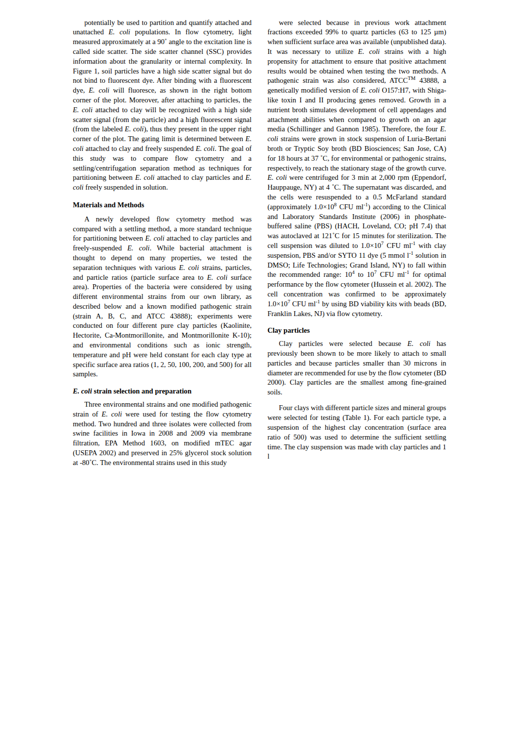potentially be used to partition and quantify attached and unattached E. coli populations. In flow cytometry, light measured approximately at a 90˚ angle to the excitation line is called side scatter. The side scatter channel (SSC) provides information about the granularity or internal complexity. In Figure 1, soil particles have a high side scatter signal but do not bind to fluorescent dye. After binding with a fluorescent dye, E. coli will fluoresce, as shown in the right bottom corner of the plot. Moreover, after attaching to particles, the E. coli attached to clay will be recognized with a high side scatter signal (from the particle) and a high fluorescent signal (from the labeled E. coli), thus they present in the upper right corner of the plot. The gating limit is determined between E. coli attached to clay and freely suspended E. coli. The goal of this study was to compare flow cytometry and a settling/centrifugation separation method as techniques for partitioning between E. coli attached to clay particles and E. coli freely suspended in solution.
Materials and Methods
A newly developed flow cytometry method was compared with a settling method, a more standard technique for partitioning between E. coli attached to clay particles and freely-suspended E. coli. While bacterial attachment is thought to depend on many properties, we tested the separation techniques with various E. coli strains, particles, and particle ratios (particle surface area to E. coli surface area). Properties of the bacteria were considered by using different environmental strains from our own library, as described below and a known modified pathogenic strain (strain A, B, C, and ATCC 43888); experiments were conducted on four different pure clay particles (Kaolinite, Hectorite, Ca-Montmorillonite, and Montmorillonite K-10); and environmental conditions such as ionic strength, temperature and pH were held constant for each clay type at specific surface area ratios (1, 2, 50, 100, 200, and 500) for all samples.
E. coli strain selection and preparation
Three environmental strains and one modified pathogenic strain of E. coli were used for testing the flow cytometry method. Two hundred and three isolates were collected from swine facilities in Iowa in 2008 and 2009 via membrane filtration, EPA Method 1603, on modified mTEC agar (USEPA 2002) and preserved in 25% glycerol stock solution at -80˚C. The environmental strains used in this study
were selected because in previous work attachment fractions exceeded 99% to quartz particles (63 to 125 µm) when sufficient surface area was available (unpublished data). It was necessary to utilize E. coli strains with a high propensity for attachment to ensure that positive attachment results would be obtained when testing the two methods. A pathogenic strain was also considered, ATCCTM 43888, a genetically modified version of E. coli O157:H7, with Shiga-like toxin I and II producing genes removed. Growth in a nutrient broth simulates development of cell appendages and attachment abilities when compared to growth on an agar media (Schillinger and Gannon 1985). Therefore, the four E. coli strains were grown in stock suspension of Luria-Bertani broth or Tryptic Soy broth (BD Biosciences; San Jose, CA) for 18 hours at 37 ˚C, for environmental or pathogenic strains, respectively, to reach the stationary stage of the growth curve. E. coli were centrifuged for 3 min at 2,000 rpm (Eppendorf, Hauppauge, NY) at 4 ˚C. The supernatant was discarded, and the cells were resuspended to a 0.5 McFarland standard (approximately 1.0×108 CFU ml-1) according to the Clinical and Laboratory Standards Institute (2006) in phosphate-buffered saline (PBS) (HACH, Loveland, CO; pH 7.4) that was autoclaved at 121˚C for 15 minutes for sterilization. The cell suspension was diluted to 1.0×107 CFU ml-1 with clay suspension, PBS and/or SYTO 11 dye (5 mmol l-1 solution in DMSO; Life Technologies; Grand Island, NY) to fall within the recommended range: 104 to 107 CFU ml-1 for optimal performance by the flow cytometer (Hussein et al. 2002). The cell concentration was confirmed to be approximately 1.0×107 CFU ml-1 by using BD viability kits with beads (BD, Franklin Lakes, NJ) via flow cytometry.
Clay particles
Clay particles were selected because E. coli has previously been shown to be more likely to attach to small particles and because particles smaller than 30 microns in diameter are recommended for use by the flow cytometer (BD 2000). Clay particles are the smallest among fine-grained soils.
Four clays with different particle sizes and mineral groups were selected for testing (Table 1). For each particle type, a suspension of the highest clay concentration (surface area ratio of 500) was used to determine the sufficient settling time. The clay suspension was made with clay particles and 1 l